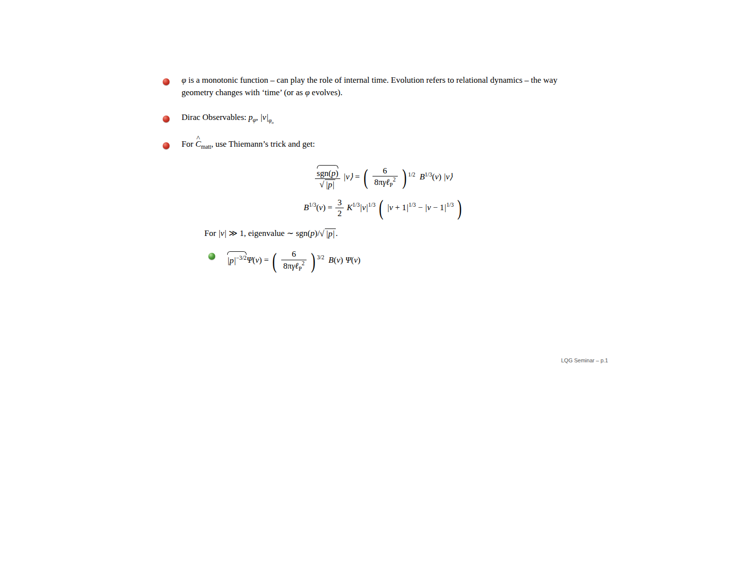φ is a monotonic function – can play the role of internal time. Evolution refers to relational dynamics – the way geometry changes with ‘time’ (or as φ evolves).
Dirac Observables: pφ, |v|φo
For Cmatt, use Thiemann’s trick and get:
sgn(p) √|p| |v⟩ = ( 6 8πγℓP2 )1/2 B1/3(v) |v⟩
B1/3(v) = 3 2 K1/3|v|1/3 ( |v + 1|1/3 − |v − 1|1/3 )
For |v| ≫ 1, eigenvalue ∼ sgn(p)/√|p|.
|p|−3/2 Ψ(v) = ( 6 8πγℓP2 )3/2 B(v) Ψ(v)
LQG Seminar – p.1